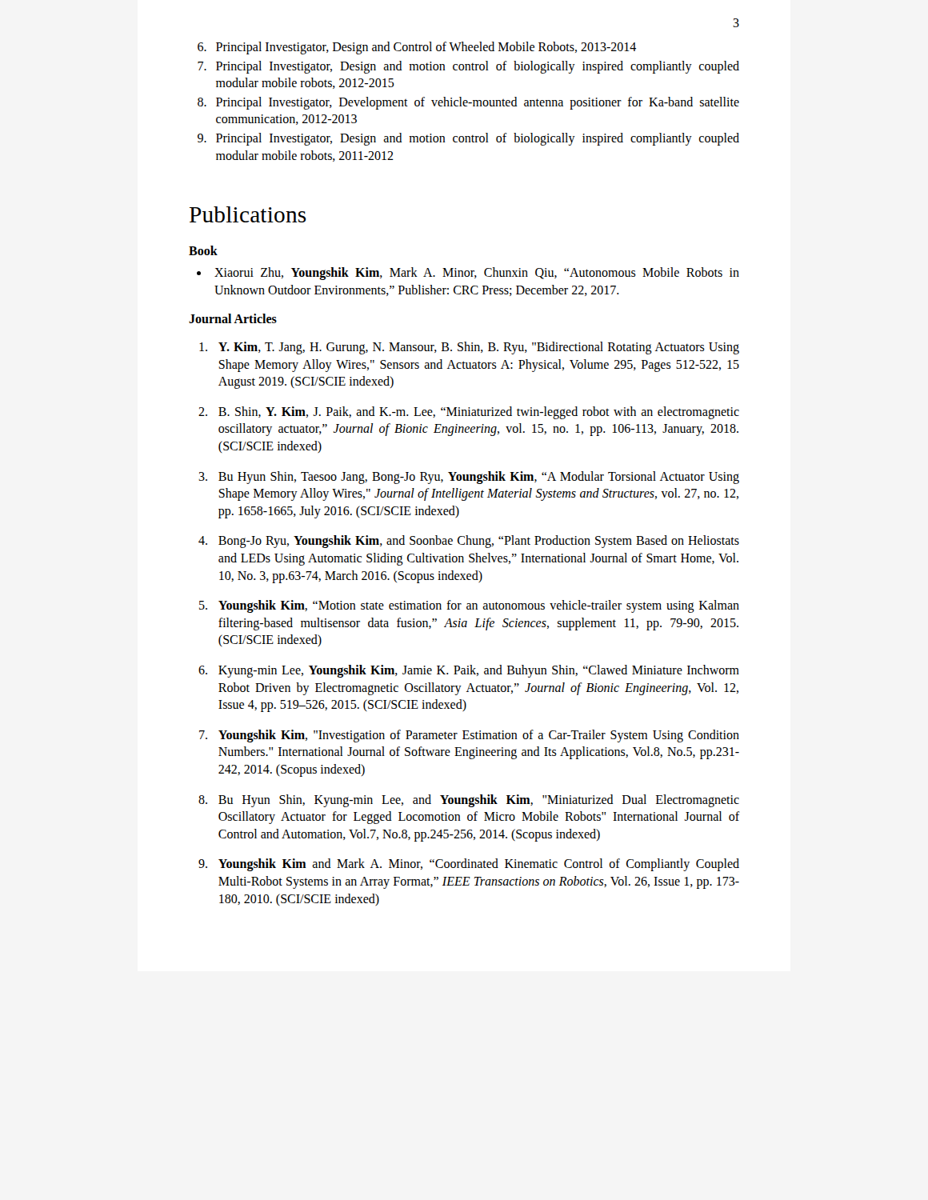3
6. Principal Investigator, Design and Control of Wheeled Mobile Robots, 2013-2014
7. Principal Investigator, Design and motion control of biologically inspired compliantly coupled modular mobile robots, 2012-2015
8. Principal Investigator, Development of vehicle-mounted antenna positioner for Ka-band satellite communication, 2012-2013
9. Principal Investigator, Design and motion control of biologically inspired compliantly coupled modular mobile robots, 2011-2012
Publications
Book
Xiaorui Zhu, Youngshik Kim, Mark A. Minor, Chunxin Qiu, “Autonomous Mobile Robots in Unknown Outdoor Environments,” Publisher: CRC Press; December 22, 2017.
Journal Articles
1. Y. Kim, T. Jang, H. Gurung, N. Mansour, B. Shin, B. Ryu, "Bidirectional Rotating Actuators Using Shape Memory Alloy Wires," Sensors and Actuators A: Physical, Volume 295, Pages 512-522, 15 August 2019. (SCI/SCIE indexed)
2. B. Shin, Y. Kim, J. Paik, and K.-m. Lee, “Miniaturized twin-legged robot with an electromagnetic oscillatory actuator,” Journal of Bionic Engineering, vol. 15, no. 1, pp. 106-113, January, 2018. (SCI/SCIE indexed)
3. Bu Hyun Shin, Taesoo Jang, Bong-Jo Ryu, Youngshik Kim, “A Modular Torsional Actuator Using Shape Memory Alloy Wires," Journal of Intelligent Material Systems and Structures, vol. 27, no. 12, pp. 1658-1665, July 2016. (SCI/SCIE indexed)
4. Bong-Jo Ryu, Youngshik Kim, and Soonbae Chung, “Plant Production System Based on Heliostats and LEDs Using Automatic Sliding Cultivation Shelves,” International Journal of Smart Home, Vol. 10, No. 3, pp.63-74, March 2016. (Scopus indexed)
5. Youngshik Kim, “Motion state estimation for an autonomous vehicle-trailer system using Kalman filtering-based multisensor data fusion,” Asia Life Sciences, supplement 11, pp. 79-90, 2015. (SCI/SCIE indexed)
6. Kyung-min Lee, Youngshik Kim, Jamie K. Paik, and Buhyun Shin, “Clawed Miniature Inchworm Robot Driven by Electromagnetic Oscillatory Actuator,” Journal of Bionic Engineering, Vol. 12, Issue 4, pp. 519–526, 2015. (SCI/SCIE indexed)
7. Youngshik Kim, "Investigation of Parameter Estimation of a Car-Trailer System Using Condition Numbers." International Journal of Software Engineering and Its Applications, Vol.8, No.5, pp.231-242, 2014. (Scopus indexed)
8. Bu Hyun Shin, Kyung-min Lee, and Youngshik Kim, "Miniaturized Dual Electromagnetic Oscillatory Actuator for Legged Locomotion of Micro Mobile Robots" International Journal of Control and Automation, Vol.7, No.8, pp.245-256, 2014. (Scopus indexed)
9. Youngshik Kim and Mark A. Minor, “Coordinated Kinematic Control of Compliantly Coupled Multi-Robot Systems in an Array Format,” IEEE Transactions on Robotics, Vol. 26, Issue 1, pp. 173-180, 2010. (SCI/SCIE indexed)